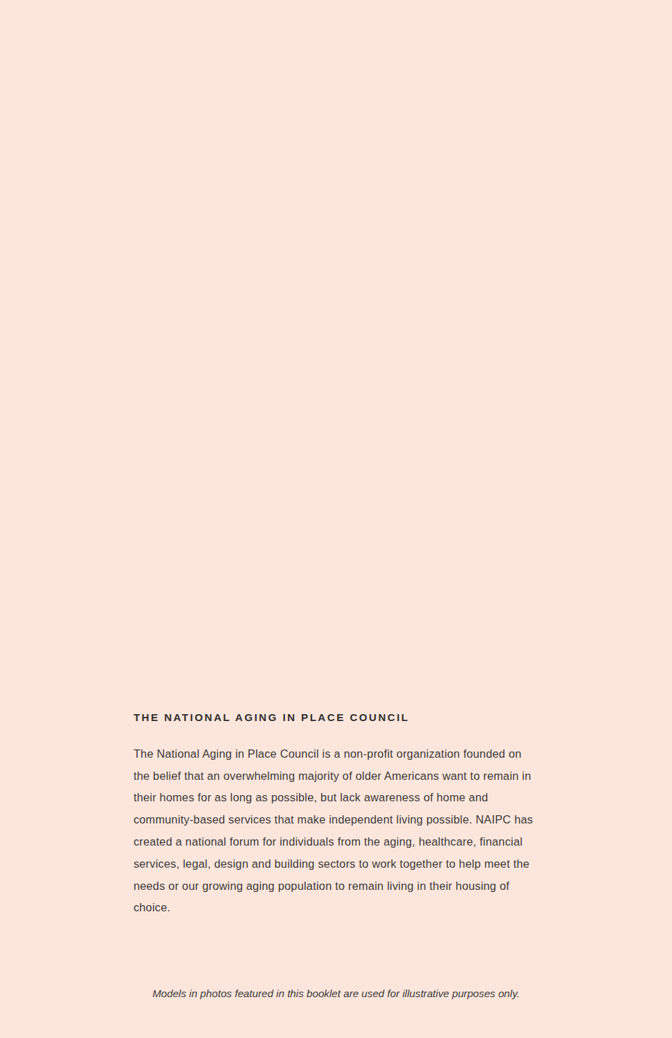The National Aging in Place Council
The National Aging in Place Council is a non-profit organization founded on the belief that an overwhelming majority of older Americans want to remain in their homes for as long as possible, but lack awareness of home and community-based services that make independent living possible. NAIPC has created a national forum for individuals from the aging, healthcare, financial services, legal, design and building sectors to work together to help meet the needs or our growing aging population to remain living in their housing of choice.
Models in photos featured in this booklet are used for illustrative purposes only.